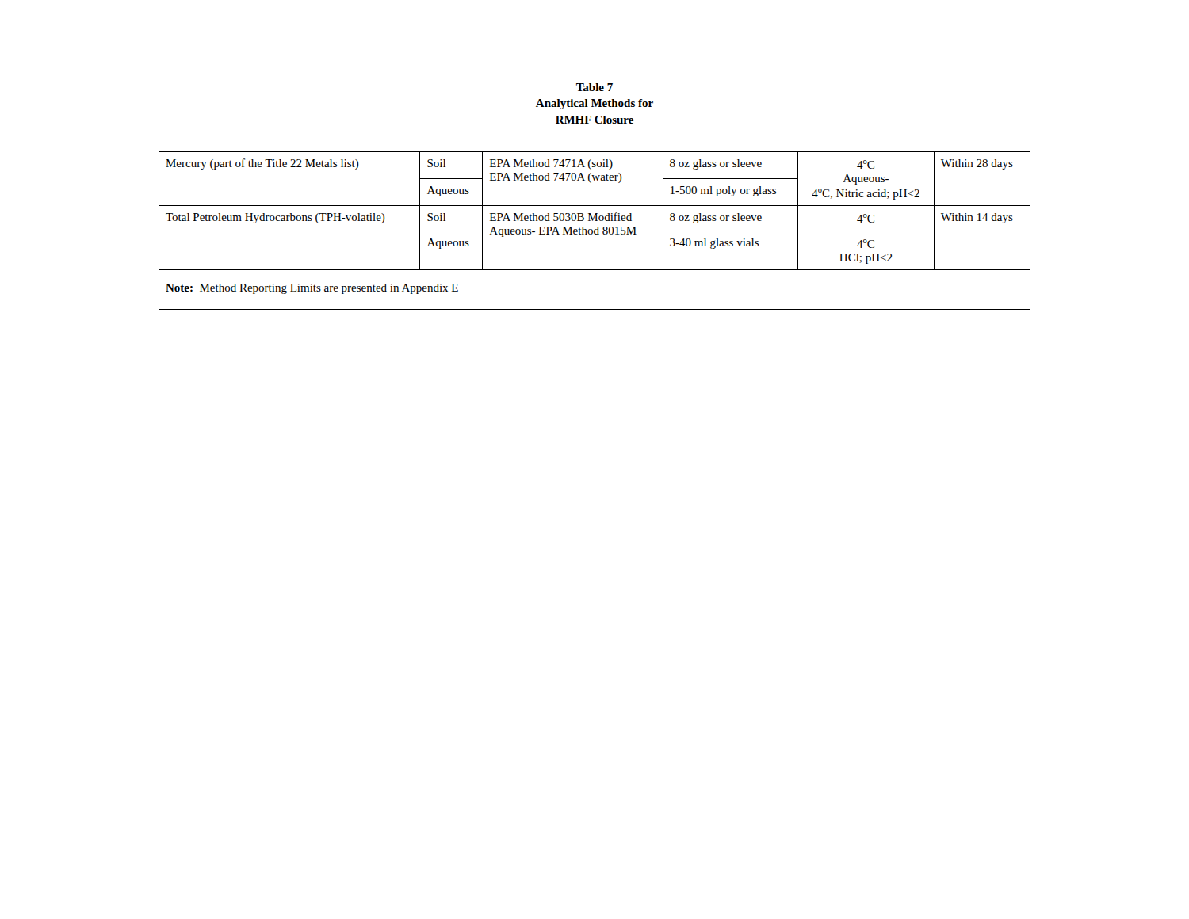Table 7
Analytical Methods for
RMHF Closure
| Mercury (part of the Title 22 Metals list) | Soil | EPA Method 7471A (soil) EPA Method 7470A (water) | 8 oz glass or sleeve | 4 o C Aqueous- 4 o C, Nitric acid; pH<2 | Within 28 days |
| Aqueous | 1-500 ml poly or glass |
| Total Petroleum Hydrocarbons (TPH-volatile) | Soil | EPA Method 5030B Modified Aqueous- EPA Method 8015M | 8 oz glass or sleeve | 4 o C | Within 14 days |
| Aqueous | 3-40 ml glass vials | 4 o C HCl; pH<2 |
| Note: Method Reporting Limits are presented in Appendix E |